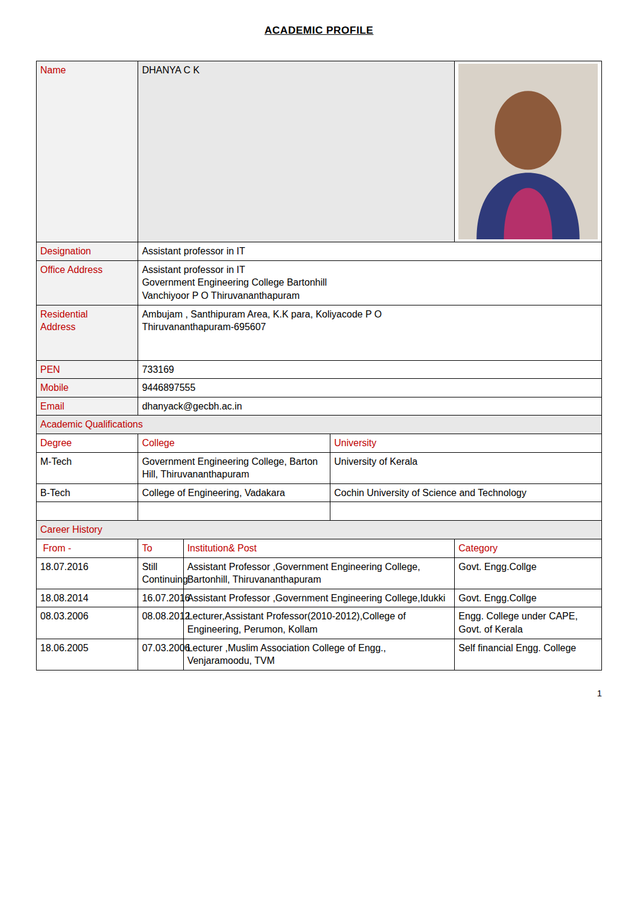ACADEMIC PROFILE
| Name | DHANYA C K | |
| Designation | Assistant professor in IT |
| Office Address | Assistant professor in IT Government Engineering College Bartonhill Vanchiyoor P O Thiruvananthapuram |
| Residential Address | Ambujam , Santhipuram Area, K.K para, Koliyacode P O Thiruvananthapuram-695607 |
| PEN | 733169 |
| Mobile | 9446897555 |
| Email | dhanyack@gecbh.ac.in |
| Academic Qualifications |
| Degree | College | University |
| M-Tech | Government Engineering College, Barton Hill, Thiruvananthapuram | University of Kerala |
| B-Tech | College of Engineering, Vadakara | Cochin University of Science and Technology |
| Career History |
| From - | To | Institution& Post | Category |
| 18.07.2016 | Still Continuing | Assistant Professor ,Government Engineering College, Bartonhill, Thiruvananthapuram | Govt. Engg.Collge |
| 18.08.2014 | 16.07.2016 | Assistant Professor ,Government Engineering College,Idukki | Govt. Engg.Collge |
| 08.03.2006 | 08.08.2012 | Lecturer,Assistant Professor(2010-2012),College of Engineering, Perumon, Kollam | Engg. College under CAPE, Govt. of Kerala |
| 18.06.2005 | 07.03.2006 | Lecturer ,Muslim Association College of Engg., Venjaramoodu, TVM | Self financial Engg. College |
1